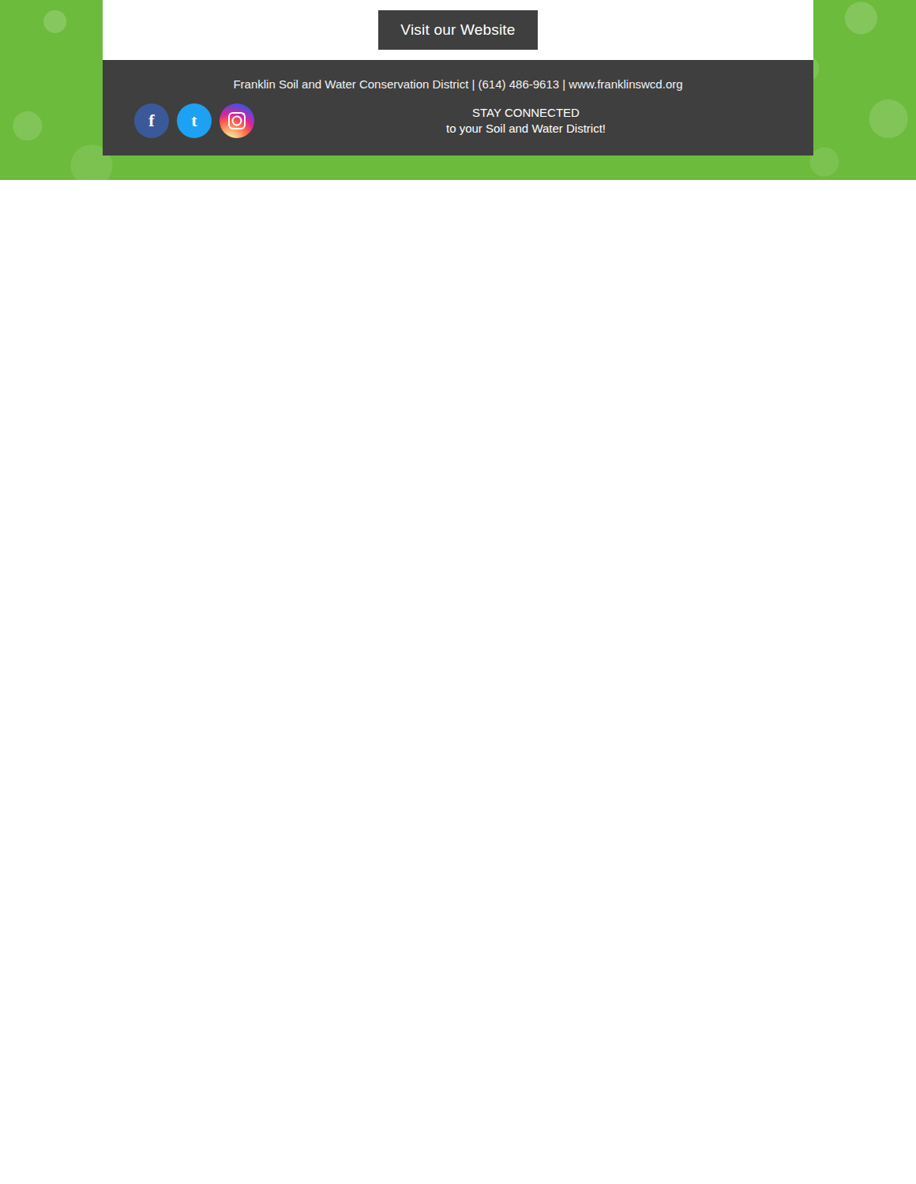Visit our Website
Franklin Soil and Water Conservation District | (614) 486-9613 | www.franklinswcd.org
f t
STAY CONNECTED
to your Soil and Water District!